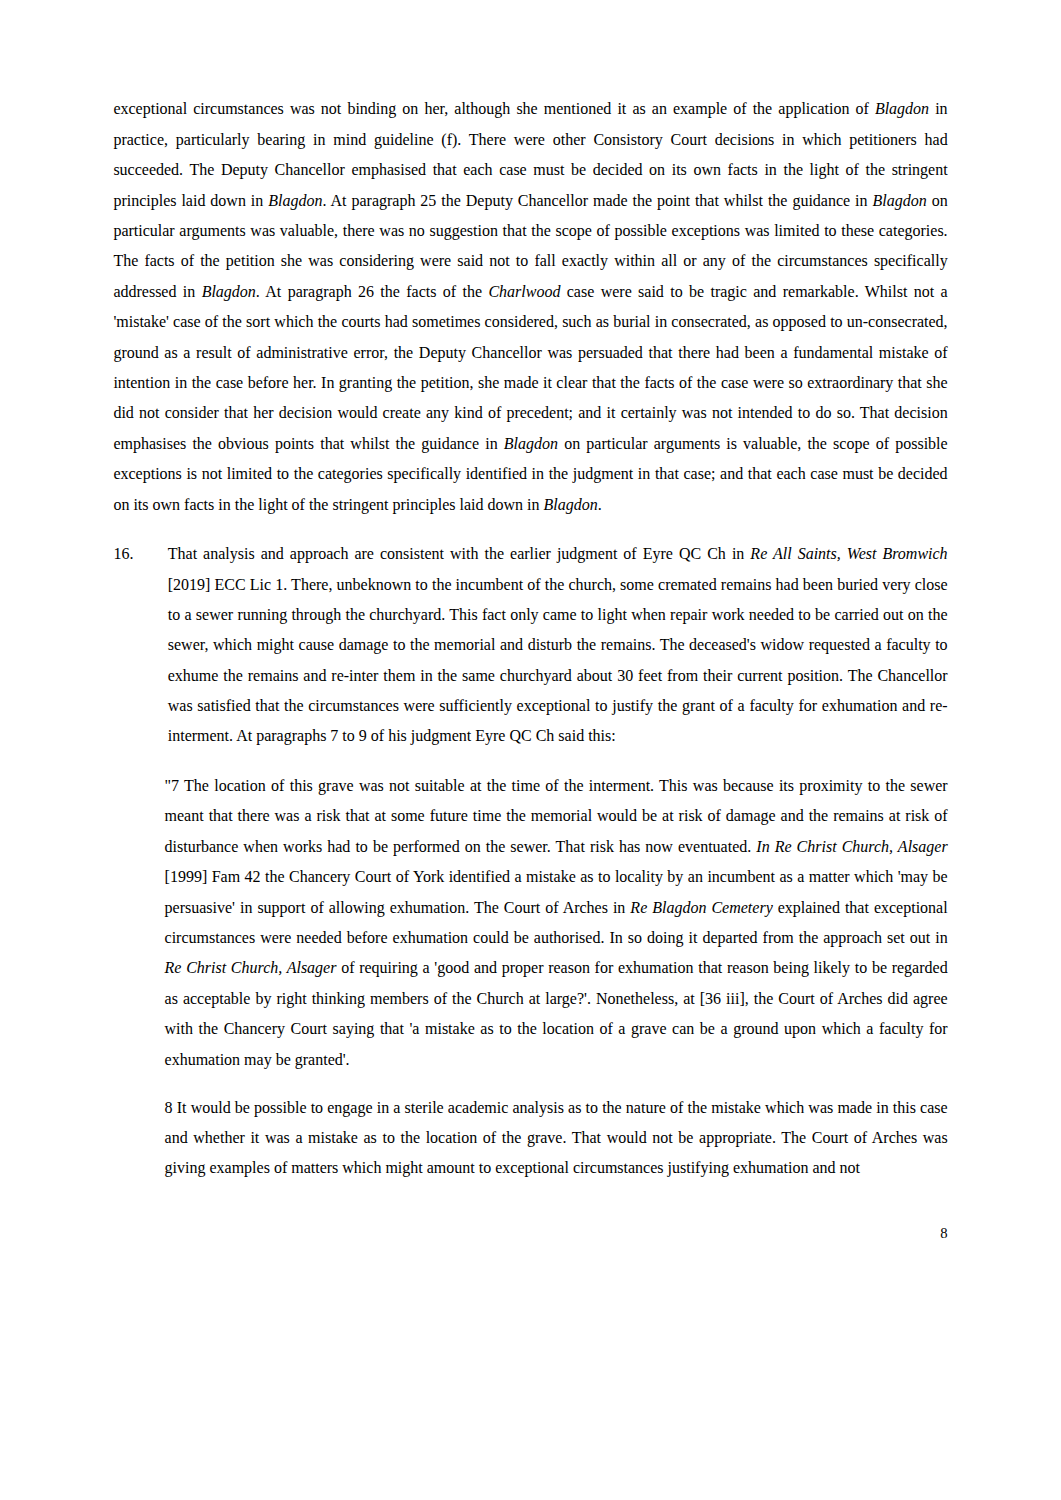exceptional circumstances was not binding on her, although she mentioned it as an example of the application of Blagdon in practice, particularly bearing in mind guideline (f). There were other Consistory Court decisions in which petitioners had succeeded. The Deputy Chancellor emphasised that each case must be decided on its own facts in the light of the stringent principles laid down in Blagdon. At paragraph 25 the Deputy Chancellor made the point that whilst the guidance in Blagdon on particular arguments was valuable, there was no suggestion that the scope of possible exceptions was limited to these categories. The facts of the petition she was considering were said not to fall exactly within all or any of the circumstances specifically addressed in Blagdon. At paragraph 26 the facts of the Charlwood case were said to be tragic and remarkable. Whilst not a 'mistake' case of the sort which the courts had sometimes considered, such as burial in consecrated, as opposed to un-consecrated, ground as a result of administrative error, the Deputy Chancellor was persuaded that there had been a fundamental mistake of intention in the case before her. In granting the petition, she made it clear that the facts of the case were so extraordinary that she did not consider that her decision would create any kind of precedent; and it certainly was not intended to do so. That decision emphasises the obvious points that whilst the guidance in Blagdon on particular arguments is valuable, the scope of possible exceptions is not limited to the categories specifically identified in the judgment in that case; and that each case must be decided on its own facts in the light of the stringent principles laid down in Blagdon.
16.
That analysis and approach are consistent with the earlier judgment of Eyre QC Ch in Re All Saints, West Bromwich [2019] ECC Lic 1. There, unbeknown to the incumbent of the church, some cremated remains had been buried very close to a sewer running through the churchyard. This fact only came to light when repair work needed to be carried out on the sewer, which might cause damage to the memorial and disturb the remains. The deceased's widow requested a faculty to exhume the remains and re-inter them in the same churchyard about 30 feet from their current position. The Chancellor was satisfied that the circumstances were sufficiently exceptional to justify the grant of a faculty for exhumation and re-interment. At paragraphs 7 to 9 of his judgment Eyre QC Ch said this:
"7 The location of this grave was not suitable at the time of the interment. This was because its proximity to the sewer meant that there was a risk that at some future time the memorial would be at risk of damage and the remains at risk of disturbance when works had to be performed on the sewer. That risk has now eventuated. In Re Christ Church, Alsager [1999] Fam 42 the Chancery Court of York identified a mistake as to locality by an incumbent as a matter which 'may be persuasive' in support of allowing exhumation. The Court of Arches in Re Blagdon Cemetery explained that exceptional circumstances were needed before exhumation could be authorised. In so doing it departed from the approach set out in Re Christ Church, Alsager of requiring a 'good and proper reason for exhumation that reason being likely to be regarded as acceptable by right thinking members of the Church at large?'. Nonetheless, at [36 iii], the Court of Arches did agree with the Chancery Court saying that 'a mistake as to the location of a grave can be a ground upon which a faculty for exhumation may be granted'.
8 It would be possible to engage in a sterile academic analysis as to the nature of the mistake which was made in this case and whether it was a mistake as to the location of the grave. That would not be appropriate. The Court of Arches was giving examples of matters which might amount to exceptional circumstances justifying exhumation and not
8